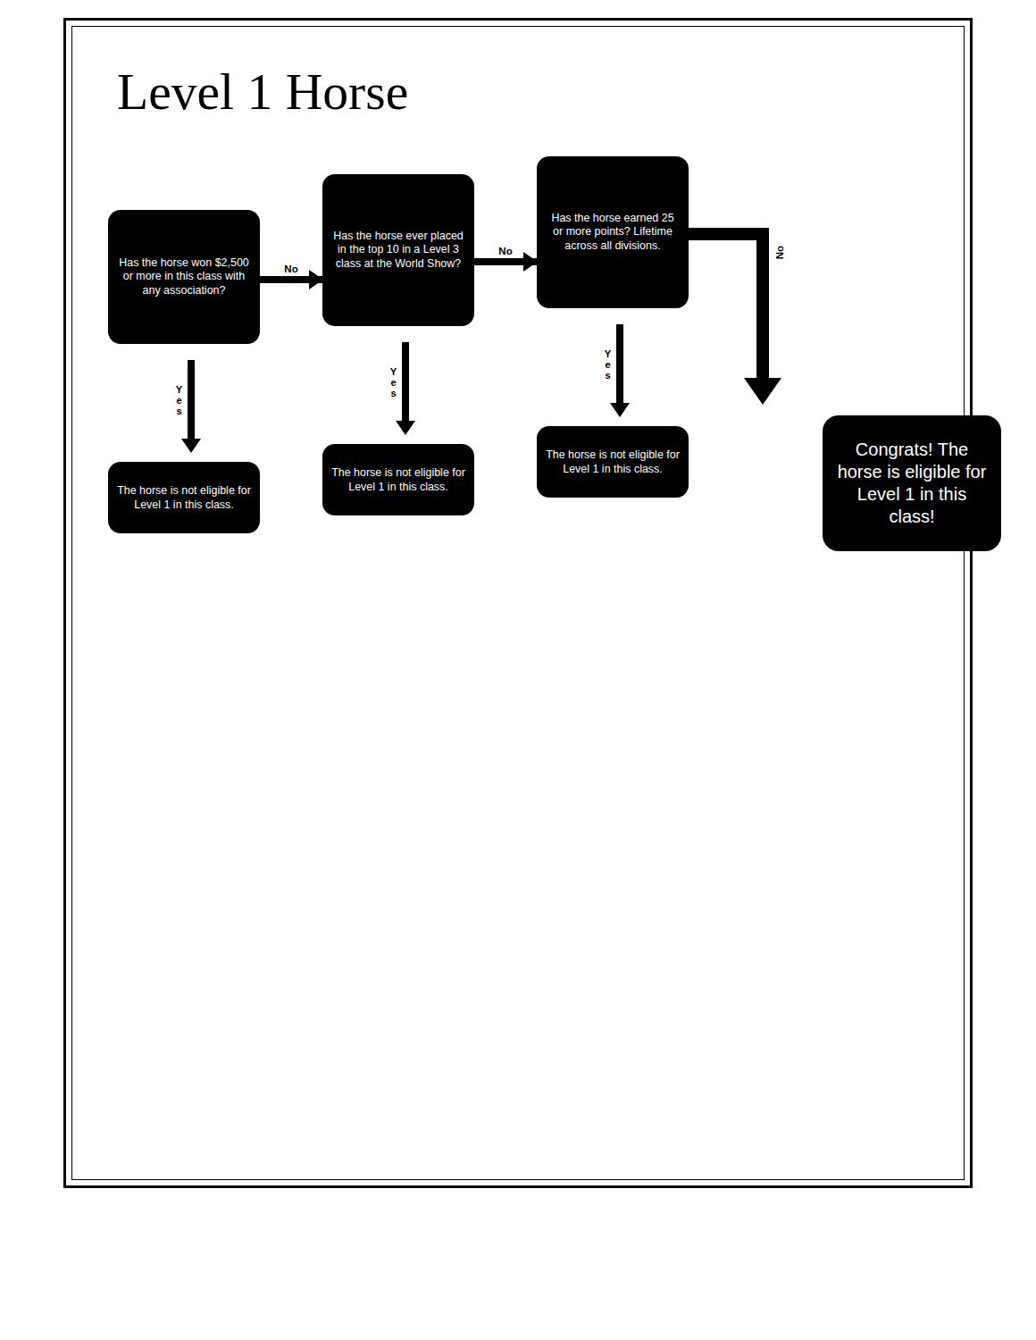Level 1 Horse
Has the horse won $2,500 or more in this class with any association?
Yes
The horse is not eligible for Level 1 in this class.
No
Has the horse ever placed in the top 10 in a Level 3 class at the World Show?
Yes
The horse is not eligible for Level 1 in this class.
No
Has the horse earned 25 or more points? Lifetime across all divisions.
Yes
The horse is not eligible for Level 1 in this class.
No
Congrats! The horse is eligible for Level 1 in this class!